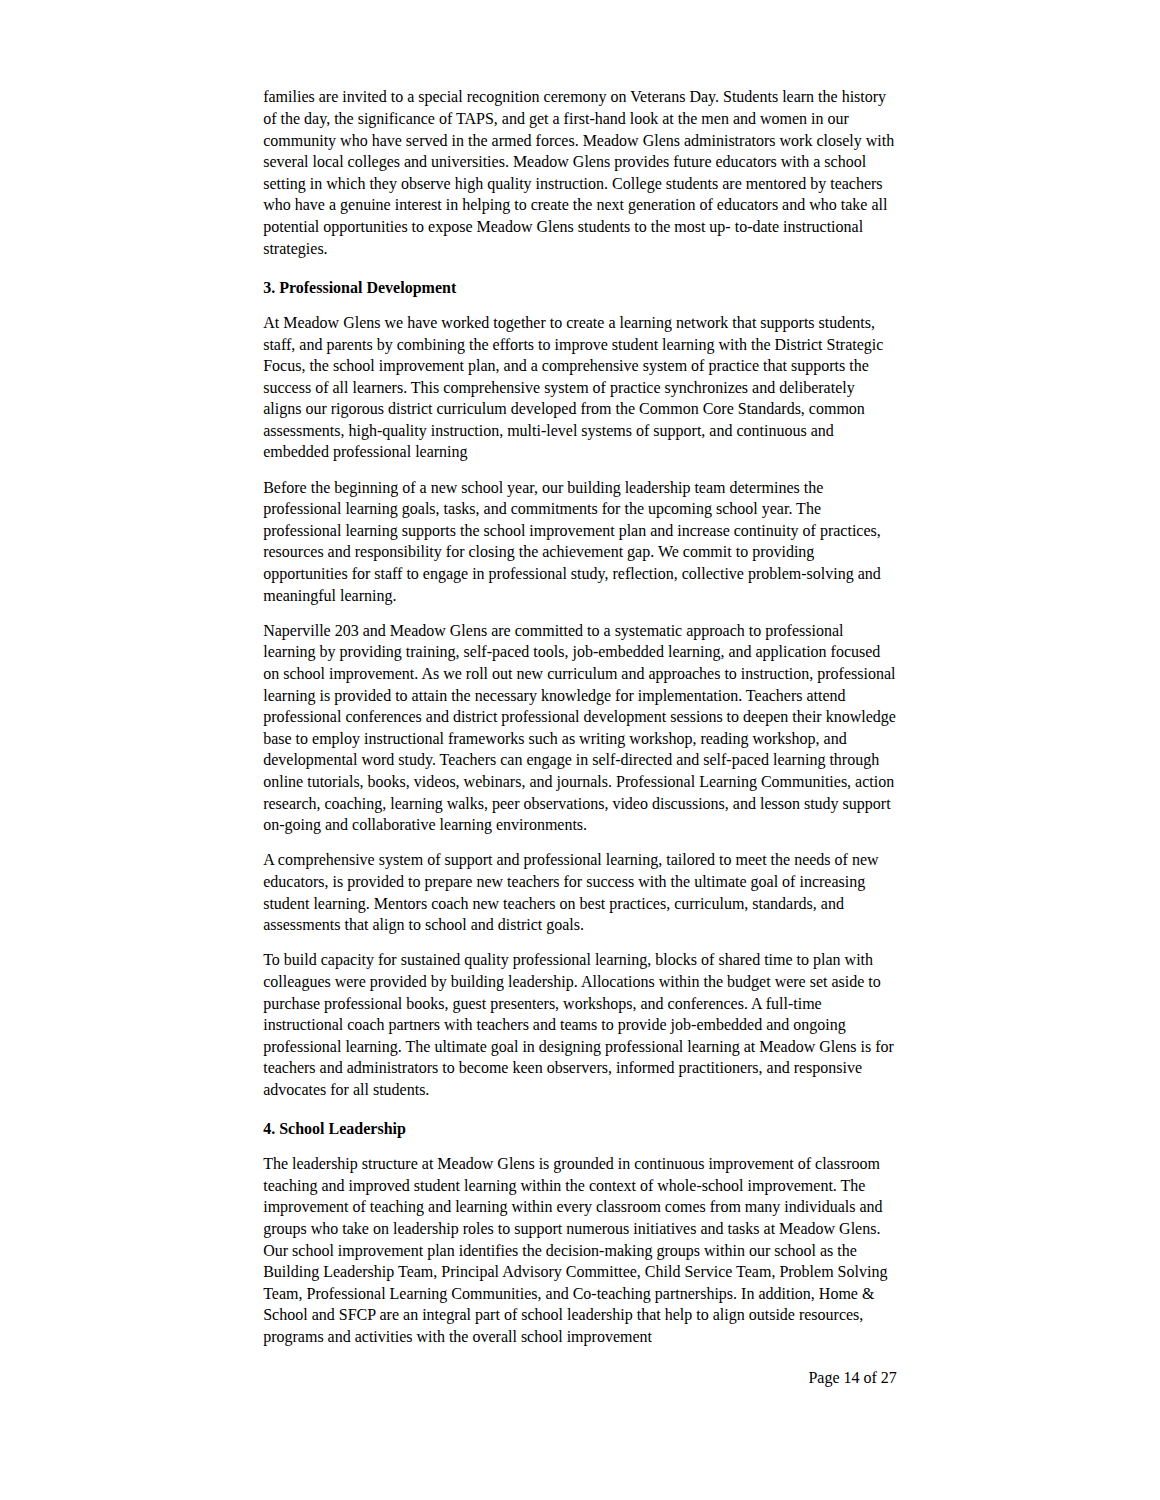families are invited to a special recognition ceremony on Veterans Day. Students learn the history of the day, the significance of TAPS, and get a first-hand look at the men and women in our community who have served in the armed forces. Meadow Glens administrators work closely with several local colleges and universities. Meadow Glens provides future educators with a school setting in which they observe high quality instruction. College students are mentored by teachers who have a genuine interest in helping to create the next generation of educators and who take all potential opportunities to expose Meadow Glens students to the most up- to-date instructional strategies.
3. Professional Development
At Meadow Glens we have worked together to create a learning network that supports students, staff, and parents by combining the efforts to improve student learning with the District Strategic Focus, the school improvement plan, and a comprehensive system of practice that supports the success of all learners. This comprehensive system of practice synchronizes and deliberately aligns our rigorous district curriculum developed from the Common Core Standards, common assessments, high-quality instruction, multi-level systems of support, and continuous and embedded professional learning
Before the beginning of a new school year, our building leadership team determines the professional learning goals, tasks, and commitments for the upcoming school year. The professional learning supports the school improvement plan and increase continuity of practices, resources and responsibility for closing the achievement gap. We commit to providing opportunities for staff to engage in professional study, reflection, collective problem-solving and meaningful learning.
Naperville 203 and Meadow Glens are committed to a systematic approach to professional learning by providing training, self-paced tools, job-embedded learning, and application focused on school improvement. As we roll out new curriculum and approaches to instruction, professional learning is provided to attain the necessary knowledge for implementation. Teachers attend professional conferences and district professional development sessions to deepen their knowledge base to employ instructional frameworks such as writing workshop, reading workshop, and developmental word study. Teachers can engage in self-directed and self-paced learning through online tutorials, books, videos, webinars, and journals. Professional Learning Communities, action research, coaching, learning walks, peer observations, video discussions, and lesson study support on-going and collaborative learning environments.
A comprehensive system of support and professional learning, tailored to meet the needs of new educators, is provided to prepare new teachers for success with the ultimate goal of increasing student learning. Mentors coach new teachers on best practices, curriculum, standards, and assessments that align to school and district goals.
To build capacity for sustained quality professional learning, blocks of shared time to plan with colleagues were provided by building leadership. Allocations within the budget were set aside to purchase professional books, guest presenters, workshops, and conferences. A full-time instructional coach partners with teachers and teams to provide job-embedded and ongoing professional learning. The ultimate goal in designing professional learning at Meadow Glens is for teachers and administrators to become keen observers, informed practitioners, and responsive advocates for all students.
4. School Leadership
The leadership structure at Meadow Glens is grounded in continuous improvement of classroom teaching and improved student learning within the context of whole-school improvement. The improvement of teaching and learning within every classroom comes from many individuals and groups who take on leadership roles to support numerous initiatives and tasks at Meadow Glens. Our school improvement plan identifies the decision-making groups within our school as the Building Leadership Team, Principal Advisory Committee, Child Service Team, Problem Solving Team, Professional Learning Communities, and Co-teaching partnerships. In addition, Home & School and SFCP are an integral part of school leadership that help to align outside resources, programs and activities with the overall school improvement
Page 14 of 27